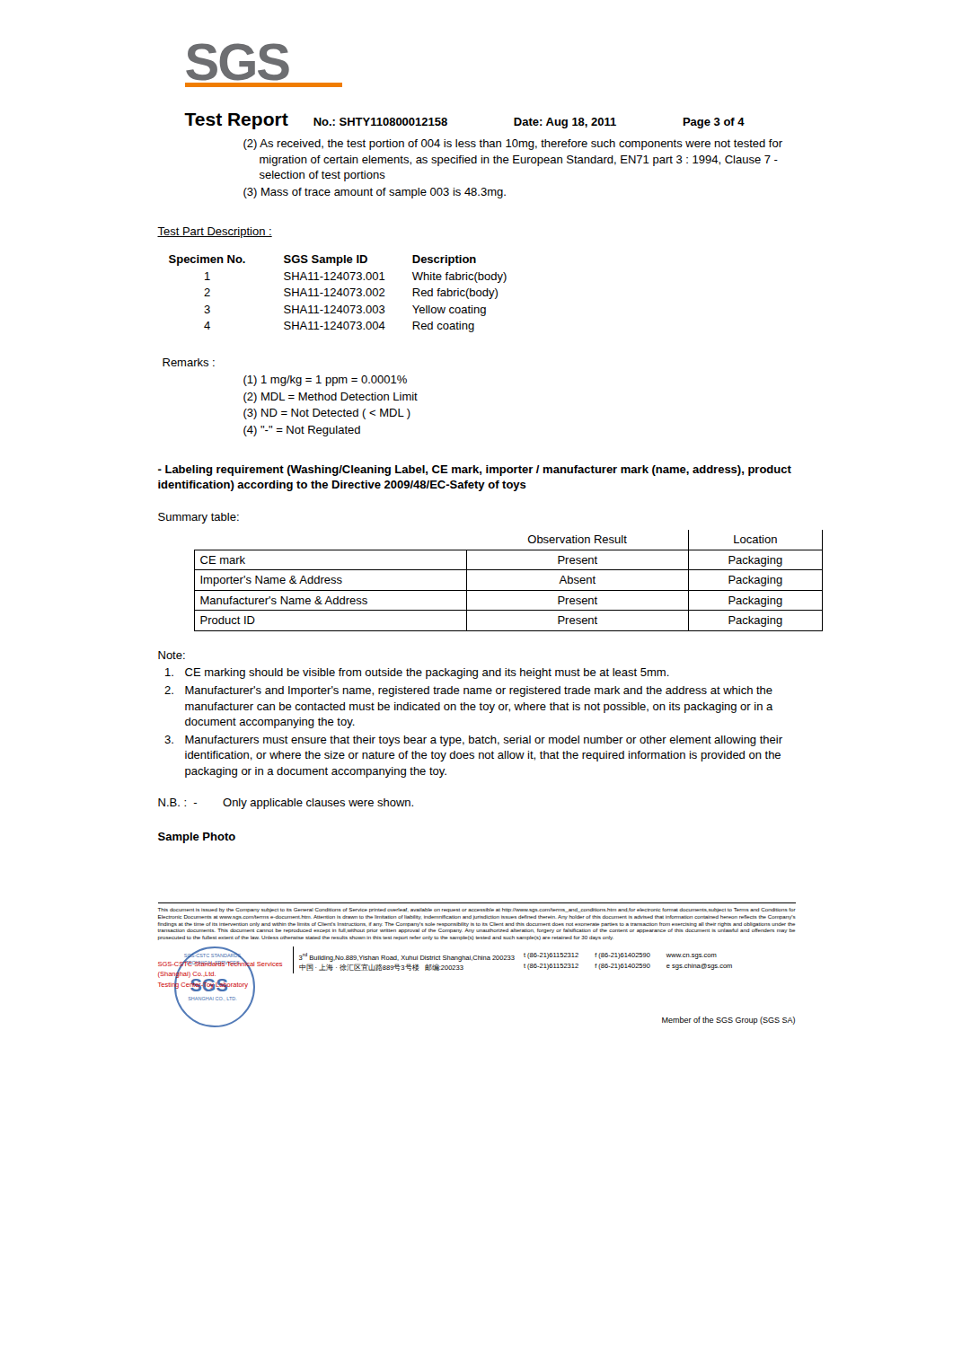SGS
Test Report
No.: SHTY110800012158 Date: Aug 18, 2011 Page 3 of 4
(2) As received, the test portion of 004 is less than 10mg, therefore such components were not tested for migration of certain elements, as specified in the European Standard, EN71 part 3 : 1994, Clause 7 - selection of test portions
(3) Mass of trace amount of sample 003 is 48.3mg.
Test Part Description :
| Specimen No. | SGS Sample ID | Description |
| --- | --- | --- |
| 1 | SHA11-124073.001 | White fabric(body) |
| 2 | SHA11-124073.002 | Red fabric(body) |
| 3 | SHA11-124073.003 | Yellow coating |
| 4 | SHA11-124073.004 | Red coating |
Remarks :
(1) 1 mg/kg = 1 ppm = 0.0001%
(2) MDL = Method Detection Limit
(3) ND = Not Detected ( < MDL )
(4) "-" = Not Regulated
- Labeling requirement (Washing/Cleaning Label, CE mark, importer / manufacturer mark (name, address), product identification) according to the Directive 2009/48/EC-Safety of toys
Summary table:
| | Observation Result | Location |
| CE mark | Present | Packaging |
| Importer's Name & Address | Absent | Packaging |
| Manufacturer's Name & Address | Present | Packaging |
| Product ID | Present | Packaging |
Note:
CE marking should be visible from outside the packaging and its height must be at least 5mm.
Manufacturer's and Importer's name, registered trade name or registered trade mark and the address at which the manufacturer can be contacted must be indicated on the toy or, where that is not possible, on its packaging or in a document accompanying the toy.
Manufacturers must ensure that their toys bear a type, batch, serial or model number or other element allowing their identification, or where the size or nature of the toy does not allow it, that the required information is provided on the packaging or in a document accompanying the toy.
N.B. : -Only applicable clauses were shown.
Sample Photo
This document is issued by the Company subject to its General Conditions of Service printed overleaf, available on request or accessible at http://www.sgs.com/terms_and_conditions.htm and,for electronic format documents,subject to Terms and Conditions for Electronic Documents at www.sgs.com/terms e-document.htm. Attention is drawn to the limitation of liability, indemnification and jurisdiction issues defined therein. Any holder of this document is advised that information contained hereon reflects the Company's findings at the time of its intervention only and within the limits of Client's Instructions, if any. The Company's sole responsibility is to its Client and this document does not exonerate parties to a transaction from exercising all their rights and obligations under the transaction documents. This document cannot be reproduced except in full,without prior written approval of the Company. Any unauthorized alteration, forgery or falsification of the content or appearance of this document is unlawful and offenders may be prosecuted to the fullest extent of the law. Unless otherwise stated the results shown in this test report refer only to the sample(s) tested and such sample(s) are retained for 30 days only.
SGS-CSTC STANDARDS TECHNICAL SERVICES
SGS
SHANGHAI CO., LTD.
SGS-CSTC Standards Technical Services (Shanghai) Co.,Ltd.
Testing Center-Toy Laboratory
3rd Building,No.889,Yishan Road, Xuhui District Shanghai,China 200233
中国 · 上海 · 徐汇区宜山路889号3号楼 邮编:200233
t (86-21)61152312
t (86-21)61152312
f (86-21)61402590
f (86-21)61402590
www.cn.sgs.com
e sgs.china@sgs.com
Member of the SGS Group (SGS SA)